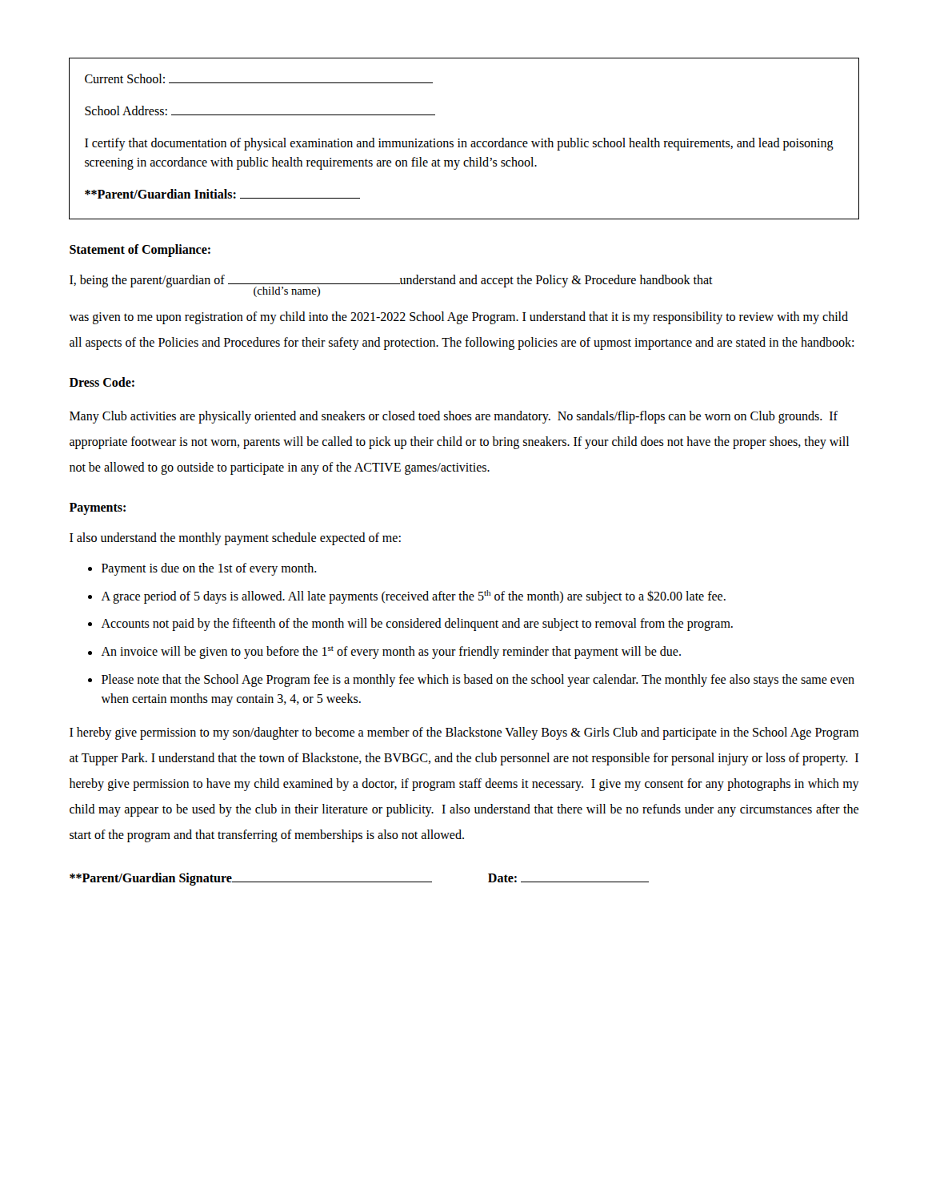Current School:
School Address:
I certify that documentation of physical examination and immunizations in accordance with public school health requirements, and lead poisoning screening in accordance with public health requirements are on file at my child’s school.
**Parent/Guardian Initials:
Statement of Compliance:
I, being the parent/guardian of understand and accept the Policy & Procedure handbook that
(child’s name)
was given to me upon registration of my child into the 2021-2022 School Age Program. I understand that it is my responsibility to review with my child all aspects of the Policies and Procedures for their safety and protection. The following policies are of upmost importance and are stated in the handbook:
Dress Code:
Many Club activities are physically oriented and sneakers or closed toed shoes are mandatory. No sandals/flip-flops can be worn on Club grounds. If appropriate footwear is not worn, parents will be called to pick up their child or to bring sneakers. If your child does not have the proper shoes, they will not be allowed to go outside to participate in any of the ACTIVE games/activities.
Payments:
I also understand the monthly payment schedule expected of me:
Payment is due on the 1st of every month.
A grace period of 5 days is allowed. All late payments (received after the 5th of the month) are subject to a $20.00 late fee.
Accounts not paid by the fifteenth of the month will be considered delinquent and are subject to removal from the program.
An invoice will be given to you before the 1st of every month as your friendly reminder that payment will be due.
Please note that the School Age Program fee is a monthly fee which is based on the school year calendar. The monthly fee also stays the same even when certain months may contain 3, 4, or 5 weeks.
I hereby give permission to my son/daughter to become a member of the Blackstone Valley Boys & Girls Club and participate in the School Age Program at Tupper Park. I understand that the town of Blackstone, the BVBGC, and the club personnel are not responsible for personal injury or loss of property. I hereby give permission to have my child examined by a doctor, if program staff deems it necessary. I give my consent for any photographs in which my child may appear to be used by the club in their literature or publicity. I also understand that there will be no refunds under any circumstances after the start of the program and that transferring of memberships is also not allowed.
**Parent/Guardian Signature Date: